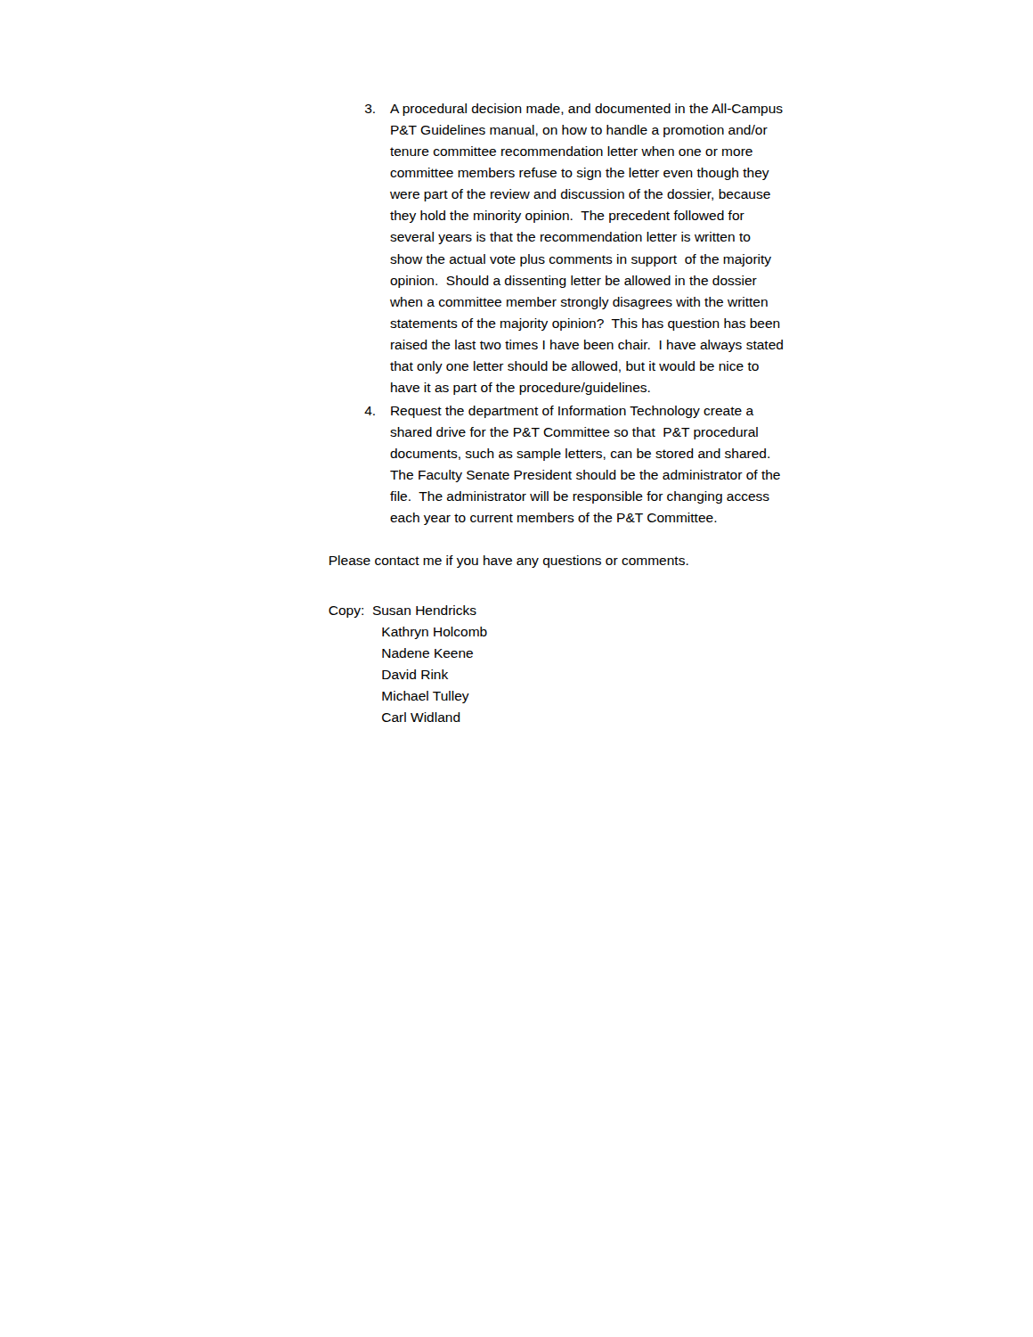A procedural decision made, and documented in the All-Campus P&T Guidelines manual, on how to handle a promotion and/or tenure committee recommendation letter when one or more committee members refuse to sign the letter even though they were part of the review and discussion of the dossier, because they hold the minority opinion. The precedent followed for several years is that the recommendation letter is written to show the actual vote plus comments in support of the majority opinion. Should a dissenting letter be allowed in the dossier when a committee member strongly disagrees with the written statements of the majority opinion? This has question has been raised the last two times I have been chair. I have always stated that only one letter should be allowed, but it would be nice to have it as part of the procedure/guidelines.
Request the department of Information Technology create a shared drive for the P&T Committee so that P&T procedural documents, such as sample letters, can be stored and shared. The Faculty Senate President should be the administrator of the file. The administrator will be responsible for changing access each year to current members of the P&T Committee.
Please contact me if you have any questions or comments.
Copy: Susan Hendricks
Kathryn Holcomb
Nadene Keene
David Rink
Michael Tulley
Carl Widland